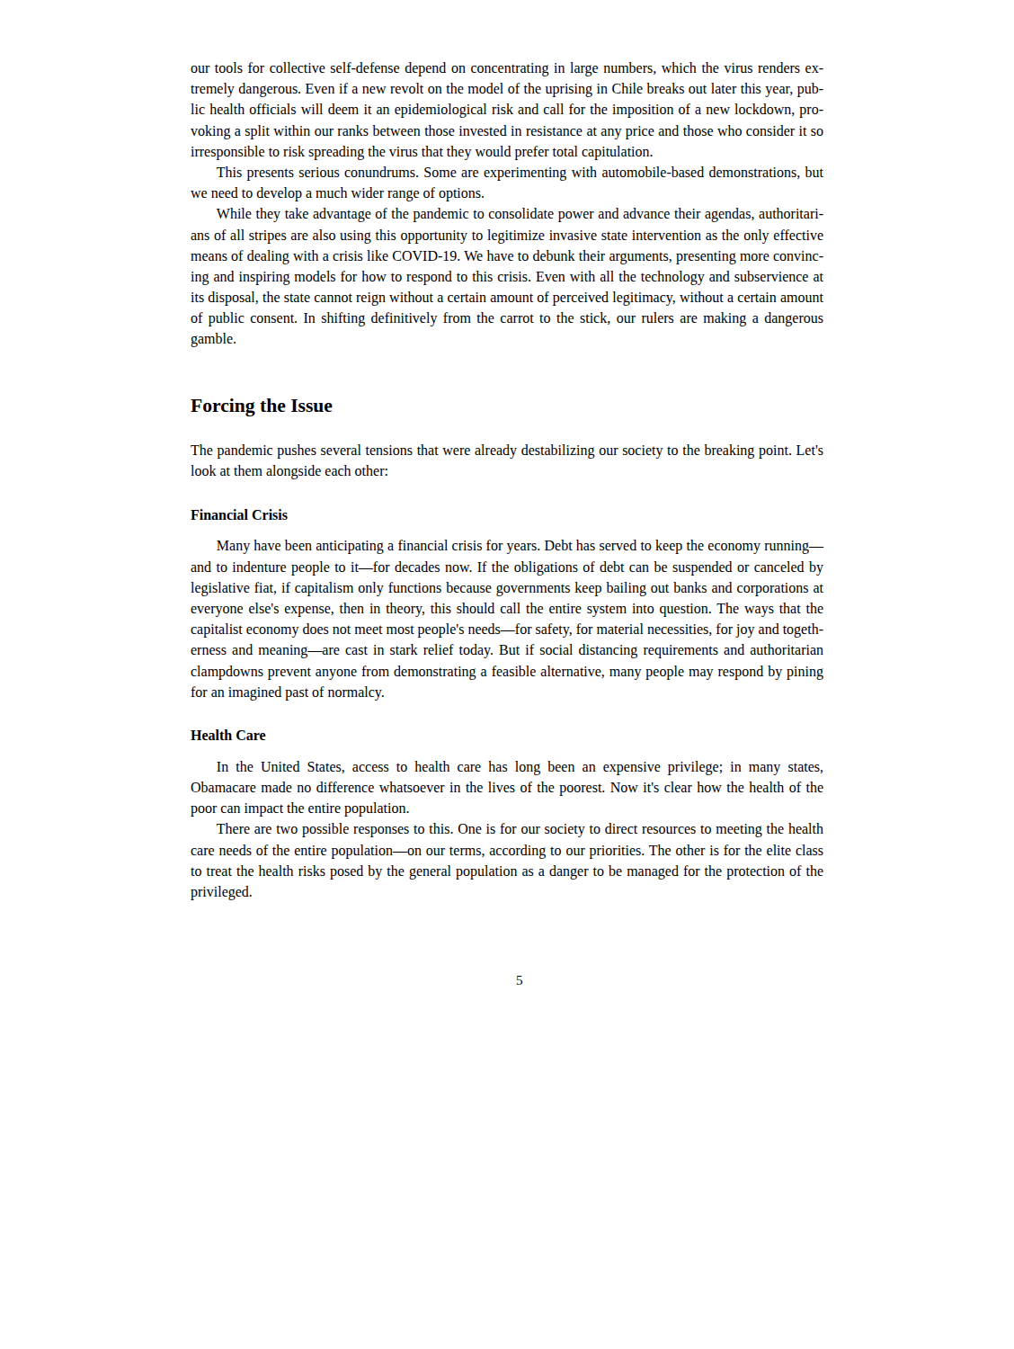our tools for collective self-defense depend on concentrating in large numbers, which the virus renders extremely dangerous. Even if a new revolt on the model of the uprising in Chile breaks out later this year, public health officials will deem it an epidemiological risk and call for the imposition of a new lockdown, provoking a split within our ranks between those invested in resistance at any price and those who consider it so irresponsible to risk spreading the virus that they would prefer total capitulation.
This presents serious conundrums. Some are experimenting with automobile-based demonstrations, but we need to develop a much wider range of options.
While they take advantage of the pandemic to consolidate power and advance their agendas, authoritarians of all stripes are also using this opportunity to legitimize invasive state intervention as the only effective means of dealing with a crisis like COVID-19. We have to debunk their arguments, presenting more convincing and inspiring models for how to respond to this crisis. Even with all the technology and subservience at its disposal, the state cannot reign without a certain amount of perceived legitimacy, without a certain amount of public consent. In shifting definitively from the carrot to the stick, our rulers are making a dangerous gamble.
Forcing the Issue
The pandemic pushes several tensions that were already destabilizing our society to the breaking point. Let's look at them alongside each other:
Financial Crisis
Many have been anticipating a financial crisis for years. Debt has served to keep the economy running—and to indenture people to it—for decades now. If the obligations of debt can be suspended or canceled by legislative fiat, if capitalism only functions because governments keep bailing out banks and corporations at everyone else's expense, then in theory, this should call the entire system into question. The ways that the capitalist economy does not meet most people's needs—for safety, for material necessities, for joy and togetherness and meaning—are cast in stark relief today. But if social distancing requirements and authoritarian clampdowns prevent anyone from demonstrating a feasible alternative, many people may respond by pining for an imagined past of normalcy.
Health Care
In the United States, access to health care has long been an expensive privilege; in many states, Obamacare made no difference whatsoever in the lives of the poorest. Now it's clear how the health of the poor can impact the entire population.
There are two possible responses to this. One is for our society to direct resources to meeting the health care needs of the entire population—on our terms, according to our priorities. The other is for the elite class to treat the health risks posed by the general population as a danger to be managed for the protection of the privileged.
5